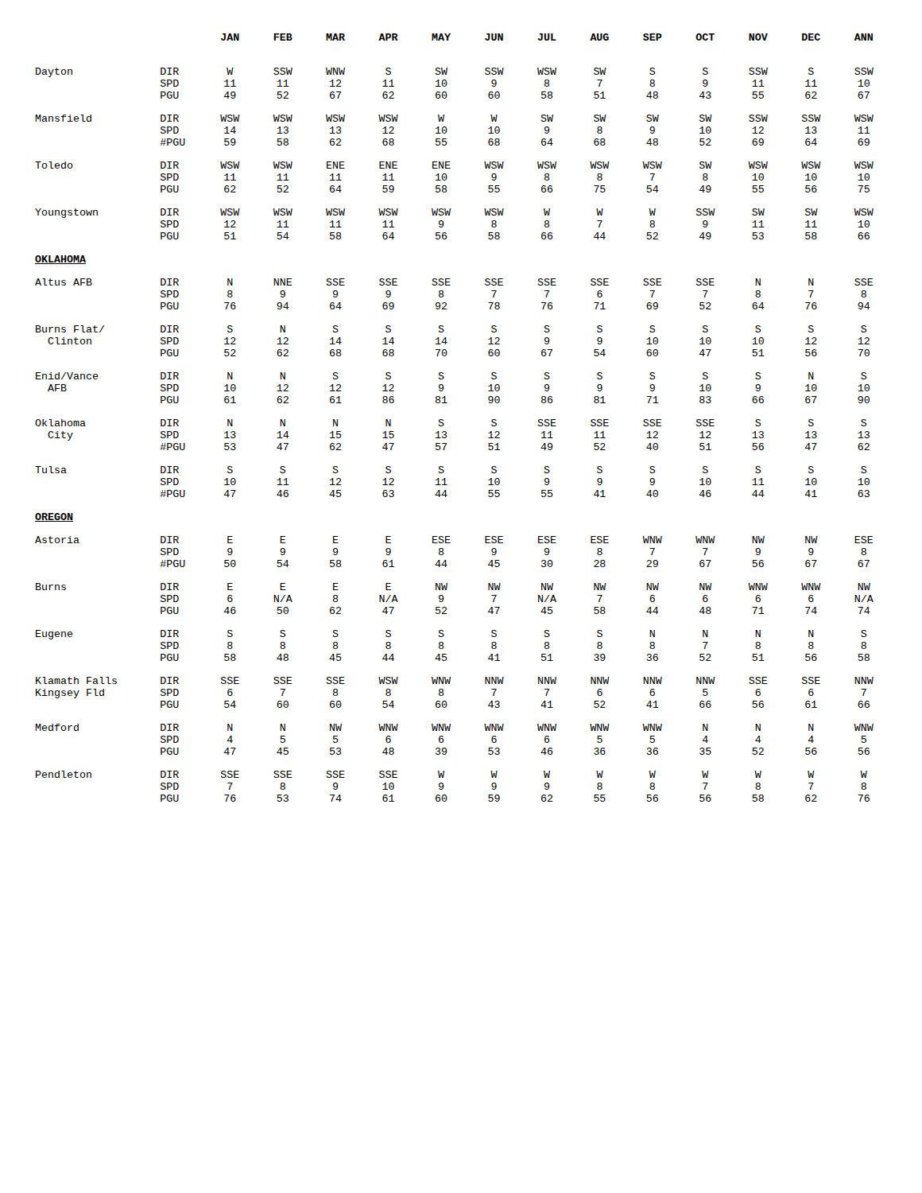| | | JAN | FEB | MAR | APR | MAY | JUN | JUL | AUG | SEP | OCT | NOV | DEC | ANN |
| --- | --- | --- | --- | --- | --- | --- | --- | --- | --- | --- | --- | --- | --- | --- |
| Dayton | DIR | W | SSW | WNW | S | SW | SSW | WSW | SW | S | S | SSW | S | SSW |
| | SPD | 11 | 11 | 12 | 11 | 10 | 9 | 8 | 7 | 8 | 9 | 11 | 11 | 10 |
| | PGU | 49 | 52 | 67 | 62 | 60 | 60 | 58 | 51 | 48 | 43 | 55 | 62 | 67 |
| Mansfield | DIR | WSW | WSW | WSW | WSW | W | W | SW | SW | SW | SW | SSW | SSW | WSW |
| | SPD | 14 | 13 | 13 | 12 | 10 | 10 | 9 | 8 | 9 | 10 | 12 | 13 | 11 |
| | #PGU | 59 | 58 | 62 | 68 | 55 | 68 | 64 | 68 | 48 | 52 | 69 | 64 | 69 |
| Toledo | DIR | WSW | WSW | ENE | ENE | ENE | WSW | WSW | WSW | WSW | SW | WSW | WSW | WSW |
| | SPD | 11 | 11 | 11 | 11 | 10 | 9 | 8 | 8 | 7 | 8 | 10 | 10 | 10 |
| | PGU | 62 | 52 | 64 | 59 | 58 | 55 | 66 | 75 | 54 | 49 | 55 | 56 | 75 |
| Youngstown | DIR | WSW | WSW | WSW | WSW | WSW | WSW | W | W | W | SSW | SW | SW | WSW |
| | SPD | 12 | 11 | 11 | 11 | 9 | 8 | 8 | 7 | 8 | 9 | 11 | 11 | 10 |
| | PGU | 51 | 54 | 58 | 64 | 56 | 58 | 66 | 44 | 52 | 49 | 53 | 58 | 66 |
| OKLAHOMA |
| Altus AFB | DIR | N | NNE | SSE | SSE | SSE | SSE | SSE | SSE | SSE | SSE | N | N | SSE |
| | SPD | 8 | 9 | 9 | 9 | 8 | 7 | 7 | 6 | 7 | 7 | 8 | 7 | 8 |
| | PGU | 76 | 94 | 64 | 69 | 92 | 78 | 76 | 71 | 69 | 52 | 64 | 76 | 94 |
| Burns Flat/ | DIR | S | N | S | S | S | S | S | S | S | S | S | S | S |
| Clinton | SPD | 12 | 12 | 14 | 14 | 14 | 12 | 9 | 9 | 10 | 10 | 10 | 12 | 12 |
| | PGU | 52 | 62 | 68 | 68 | 70 | 60 | 67 | 54 | 60 | 47 | 51 | 56 | 70 |
| Enid/Vance | DIR | N | N | S | S | S | S | S | S | S | S | S | N | S |
| AFB | SPD | 10 | 12 | 12 | 12 | 9 | 10 | 9 | 9 | 9 | 10 | 9 | 10 | 10 |
| | PGU | 61 | 62 | 61 | 86 | 81 | 90 | 86 | 81 | 71 | 83 | 66 | 67 | 90 |
| Oklahoma | DIR | N | N | N | N | S | S | SSE | SSE | SSE | SSE | S | S | S |
| City | SPD | 13 | 14 | 15 | 15 | 13 | 12 | 11 | 11 | 12 | 12 | 13 | 13 | 13 |
| | #PGU | 53 | 47 | 62 | 47 | 57 | 51 | 49 | 52 | 40 | 51 | 56 | 47 | 62 |
| Tulsa | DIR | S | S | S | S | S | S | S | S | S | S | S | S | S |
| | SPD | 10 | 11 | 12 | 12 | 11 | 10 | 9 | 9 | 9 | 10 | 11 | 10 | 10 |
| | #PGU | 47 | 46 | 45 | 63 | 44 | 55 | 55 | 41 | 40 | 46 | 44 | 41 | 63 |
| OREGON |
| Astoria | DIR | E | E | E | E | ESE | ESE | ESE | ESE | WNW | WNW | NW | NW | ESE |
| | SPD | 9 | 9 | 9 | 9 | 8 | 9 | 9 | 8 | 7 | 7 | 9 | 9 | 8 |
| | #PGU | 50 | 54 | 58 | 61 | 44 | 45 | 30 | 28 | 29 | 67 | 56 | 67 | 67 |
| Burns | DIR | E | E | E | E | NW | NW | NW | NW | NW | NW | WNW | WNW | NW |
| | SPD | 6 | N/A | 8 | N/A | 9 | 7 | N/A | 7 | 6 | 6 | 6 | 6 | N/A |
| | PGU | 46 | 50 | 62 | 47 | 52 | 47 | 45 | 58 | 44 | 48 | 71 | 74 | 74 |
| Eugene | DIR | S | S | S | S | S | S | S | S | N | N | N | N | S |
| | SPD | 8 | 8 | 8 | 8 | 8 | 8 | 8 | 8 | 8 | 7 | 8 | 8 | 8 |
| | PGU | 58 | 48 | 45 | 44 | 45 | 41 | 51 | 39 | 36 | 52 | 51 | 56 | 58 |
| Klamath Falls | DIR | SSE | SSE | SSE | WSW | WNW | NNW | NNW | NNW | NNW | NNW | SSE | SSE | NNW |
| Kingsey Fld | SPD | 6 | 7 | 8 | 8 | 8 | 7 | 7 | 6 | 6 | 5 | 6 | 6 | 7 |
| | PGU | 54 | 60 | 60 | 54 | 60 | 43 | 41 | 52 | 41 | 66 | 56 | 61 | 66 |
| Medford | DIR | N | N | NW | WNW | WNW | WNW | WNW | WNW | WNW | N | N | N | WNW |
| | SPD | 4 | 5 | 5 | 6 | 6 | 6 | 6 | 5 | 5 | 4 | 4 | 4 | 5 |
| | PGU | 47 | 45 | 53 | 48 | 39 | 53 | 46 | 36 | 36 | 35 | 52 | 56 | 56 |
| Pendleton | DIR | SSE | SSE | SSE | SSE | W | W | W | W | W | W | W | W | W |
| | SPD | 7 | 8 | 9 | 10 | 9 | 9 | 9 | 8 | 8 | 7 | 8 | 7 | 8 |
| | PGU | 76 | 53 | 74 | 61 | 60 | 59 | 62 | 55 | 56 | 56 | 58 | 62 | 76 |